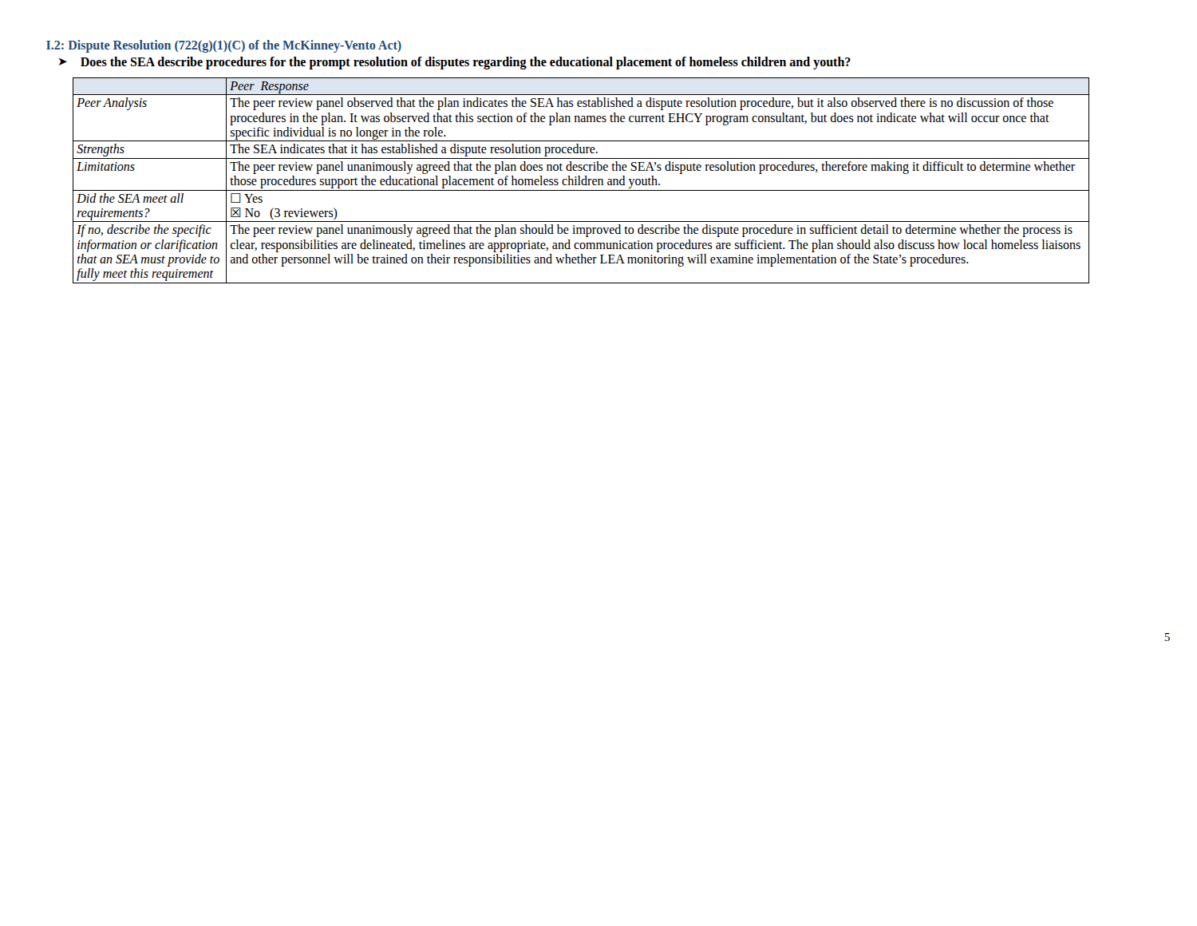I.2: Dispute Resolution (722(g)(1)(C) of the McKinney-Vento Act)
Does the SEA describe procedures for the prompt resolution of disputes regarding the educational placement of homeless children and youth?
| | Peer Response |
| Peer Analysis | The peer review panel observed that the plan indicates the SEA has established a dispute resolution procedure, but it also observed there is no discussion of those procedures in the plan. It was observed that this section of the plan names the current EHCY program consultant, but does not indicate what will occur once that specific individual is no longer in the role. |
| Strengths | The SEA indicates that it has established a dispute resolution procedure. |
| Limitations | The peer review panel unanimously agreed that the plan does not describe the SEA’s dispute resolution procedures, therefore making it difficult to determine whether those procedures support the educational placement of homeless children and youth. |
| Did the SEA meet all requirements? | ☐ Yes ☒ No (3 reviewers) |
| If no, describe the specific information or clarification that an SEA must provide to fully meet this requirement | The peer review panel unanimously agreed that the plan should be improved to describe the dispute procedure in sufficient detail to determine whether the process is clear, responsibilities are delineated, timelines are appropriate, and communication procedures are sufficient. The plan should also discuss how local homeless liaisons and other personnel will be trained on their responsibilities and whether LEA monitoring will examine implementation of the State’s procedures. |
5